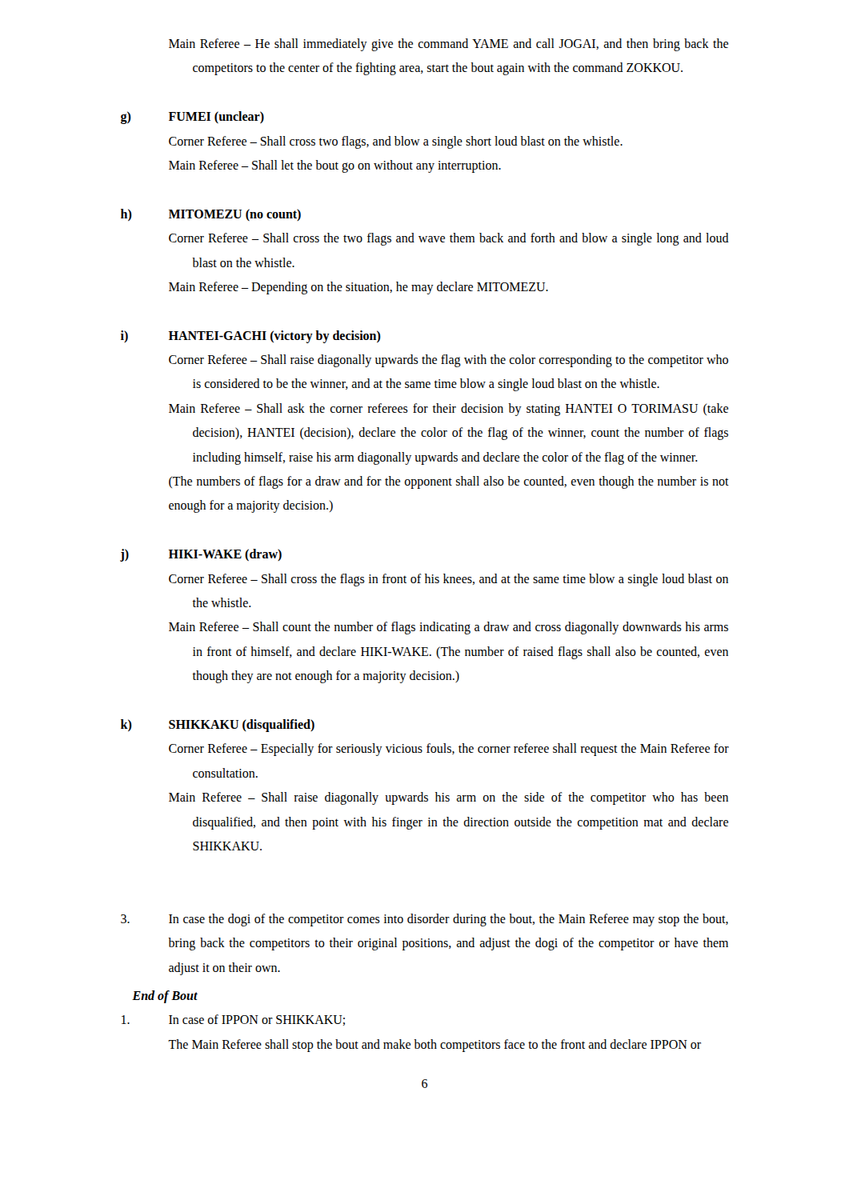Main Referee – He shall immediately give the command YAME and call JOGAI, and then bring back the competitors to the center of the fighting area, start the bout again with the command ZOKKOU.
g) FUMEI (unclear)
Corner Referee – Shall cross two flags, and blow a single short loud blast on the whistle. Main Referee – Shall let the bout go on without any interruption.
h) MITOMEZU (no count)
Corner Referee – Shall cross the two flags and wave them back and forth and blow a single long and loud blast on the whistle. Main Referee – Depending on the situation, he may declare MITOMEZU.
i) HANTEI-GACHI (victory by decision)
Corner Referee – Shall raise diagonally upwards the flag with the color corresponding to the competitor who is considered to be the winner, and at the same time blow a single loud blast on the whistle. Main Referee – Shall ask the corner referees for their decision by stating HANTEI O TORIMASU (take decision), HANTEI (decision), declare the color of the flag of the winner, count the number of flags including himself, raise his arm diagonally upwards and declare the color of the flag of the winner. (The numbers of flags for a draw and for the opponent shall also be counted, even though the number is not enough for a majority decision.)
j) HIKI-WAKE (draw)
Corner Referee – Shall cross the flags in front of his knees, and at the same time blow a single loud blast on the whistle. Main Referee – Shall count the number of flags indicating a draw and cross diagonally downwards his arms in front of himself, and declare HIKI-WAKE. (The number of raised flags shall also be counted, even though they are not enough for a majority decision.)
k) SHIKKAKU (disqualified)
Corner Referee – Especially for seriously vicious fouls, the corner referee shall request the Main Referee for consultation. Main Referee – Shall raise diagonally upwards his arm on the side of the competitor who has been disqualified, and then point with his finger in the direction outside the competition mat and declare SHIKKAKU.
3. In case the dogi of the competitor comes into disorder during the bout, the Main Referee may stop the bout, bring back the competitors to their original positions, and adjust the dogi of the competitor or have them adjust it on their own.
End of Bout
1. In case of IPPON or SHIKKAKU;
The Main Referee shall stop the bout and make both competitors face to the front and declare IPPON or
6